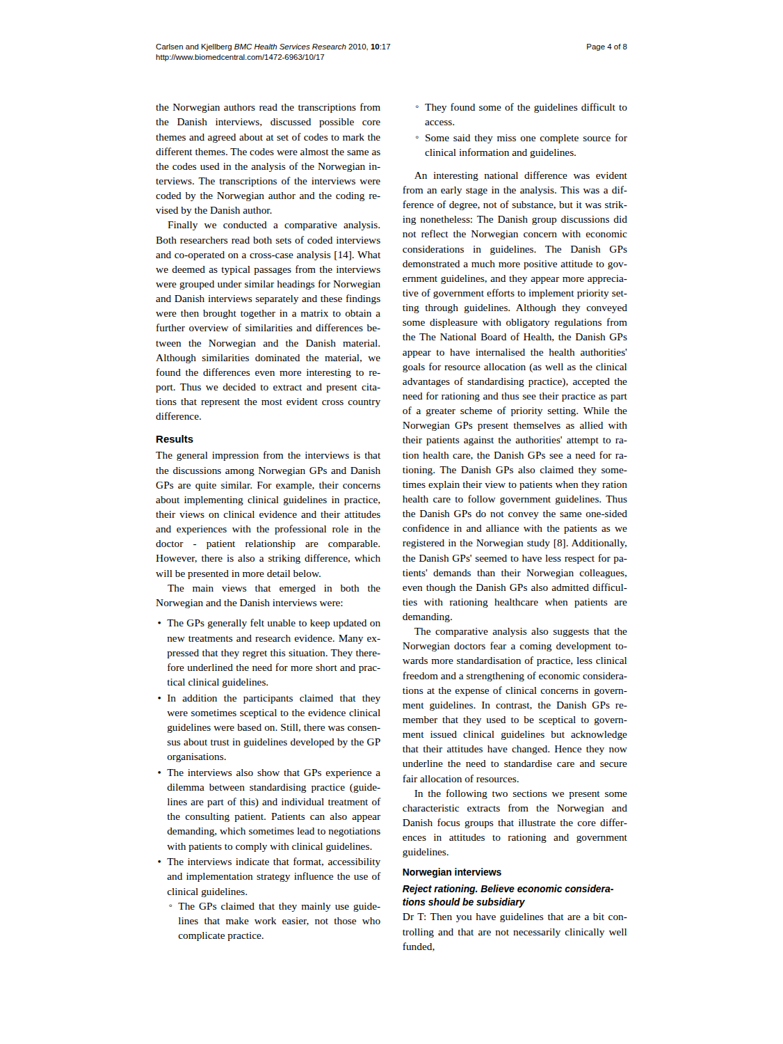Carlsen and Kjellberg BMC Health Services Research 2010, 10:17
http://www.biomedcentral.com/1472-6963/10/17
Page 4 of 8
the Norwegian authors read the transcriptions from the Danish interviews, discussed possible core themes and agreed about at set of codes to mark the different themes. The codes were almost the same as the codes used in the analysis of the Norwegian interviews. The transcriptions of the interviews were coded by the Norwegian author and the coding revised by the Danish author.
Finally we conducted a comparative analysis. Both researchers read both sets of coded interviews and co-operated on a cross-case analysis [14]. What we deemed as typical passages from the interviews were grouped under similar headings for Norwegian and Danish interviews separately and these findings were then brought together in a matrix to obtain a further overview of similarities and differences between the Norwegian and the Danish material. Although similarities dominated the material, we found the differences even more interesting to report. Thus we decided to extract and present citations that represent the most evident cross country difference.
Results
The general impression from the interviews is that the discussions among Norwegian GPs and Danish GPs are quite similar. For example, their concerns about implementing clinical guidelines in practice, their views on clinical evidence and their attitudes and experiences with the professional role in the doctor - patient relationship are comparable. However, there is also a striking difference, which will be presented in more detail below.
The main views that emerged in both the Norwegian and the Danish interviews were:
The GPs generally felt unable to keep updated on new treatments and research evidence. Many expressed that they regret this situation. They therefore underlined the need for more short and practical clinical guidelines.
In addition the participants claimed that they were sometimes sceptical to the evidence clinical guidelines were based on. Still, there was consensus about trust in guidelines developed by the GP organisations.
The interviews also show that GPs experience a dilemma between standardising practice (guidelines are part of this) and individual treatment of the consulting patient. Patients can also appear demanding, which sometimes lead to negotiations with patients to comply with clinical guidelines.
The interviews indicate that format, accessibility and implementation strategy influence the use of clinical guidelines.
The GPs claimed that they mainly use guidelines that make work easier, not those who complicate practice.
They found some of the guidelines difficult to access.
Some said they miss one complete source for clinical information and guidelines.
An interesting national difference was evident from an early stage in the analysis. This was a difference of degree, not of substance, but it was striking nonetheless: The Danish group discussions did not reflect the Norwegian concern with economic considerations in guidelines. The Danish GPs demonstrated a much more positive attitude to government guidelines, and they appear more appreciative of government efforts to implement priority setting through guidelines. Although they conveyed some displeasure with obligatory regulations from the The National Board of Health, the Danish GPs appear to have internalised the health authorities' goals for resource allocation (as well as the clinical advantages of standardising practice), accepted the need for rationing and thus see their practice as part of a greater scheme of priority setting. While the Norwegian GPs present themselves as allied with their patients against the authorities' attempt to ration health care, the Danish GPs see a need for rationing. The Danish GPs also claimed they sometimes explain their view to patients when they ration health care to follow government guidelines. Thus the Danish GPs do not convey the same one-sided confidence in and alliance with the patients as we registered in the Norwegian study [8]. Additionally, the Danish GPs' seemed to have less respect for patients' demands than their Norwegian colleagues, even though the Danish GPs also admitted difficulties with rationing healthcare when patients are demanding.
The comparative analysis also suggests that the Norwegian doctors fear a coming development towards more standardisation of practice, less clinical freedom and a strengthening of economic considerations at the expense of clinical concerns in government guidelines. In contrast, the Danish GPs remember that they used to be sceptical to government issued clinical guidelines but acknowledge that their attitudes have changed. Hence they now underline the need to standardise care and secure fair allocation of resources.
In the following two sections we present some characteristic extracts from the Norwegian and Danish focus groups that illustrate the core differences in attitudes to rationing and government guidelines.
Norwegian interviews
Reject rationing. Believe economic considerations should be subsidiary
Dr T: Then you have guidelines that are a bit controlling and that are not necessarily clinically well funded,